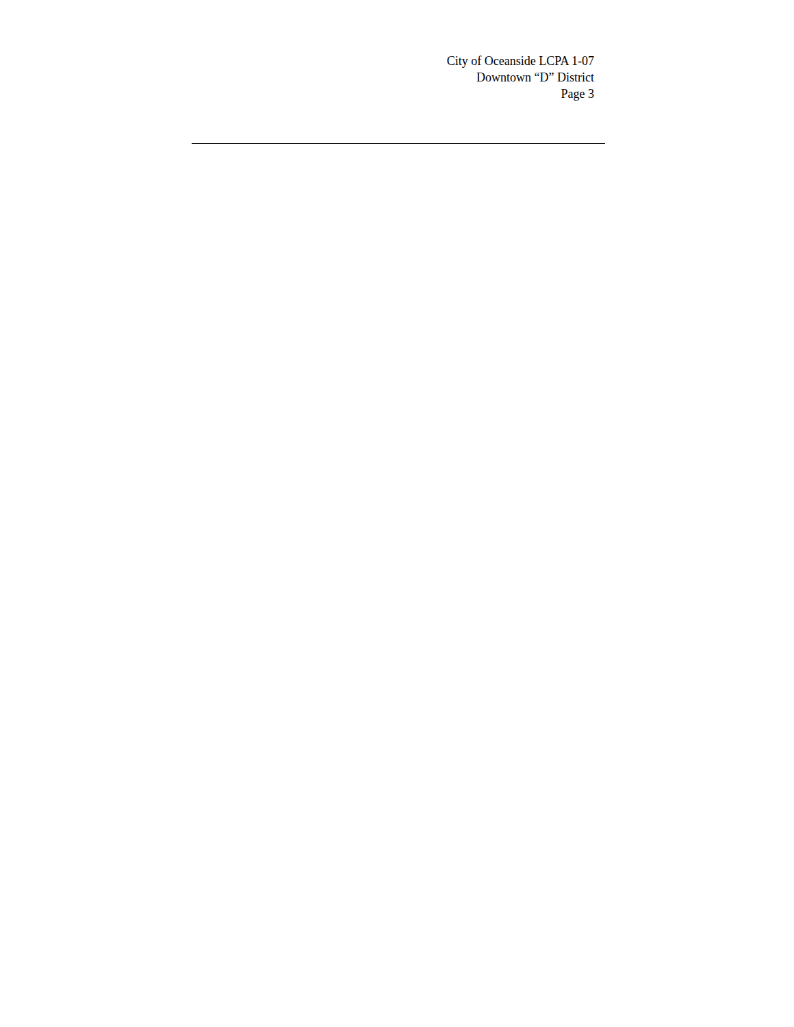City of Oceanside LCPA 1-07
Downtown “D” District
Page 3